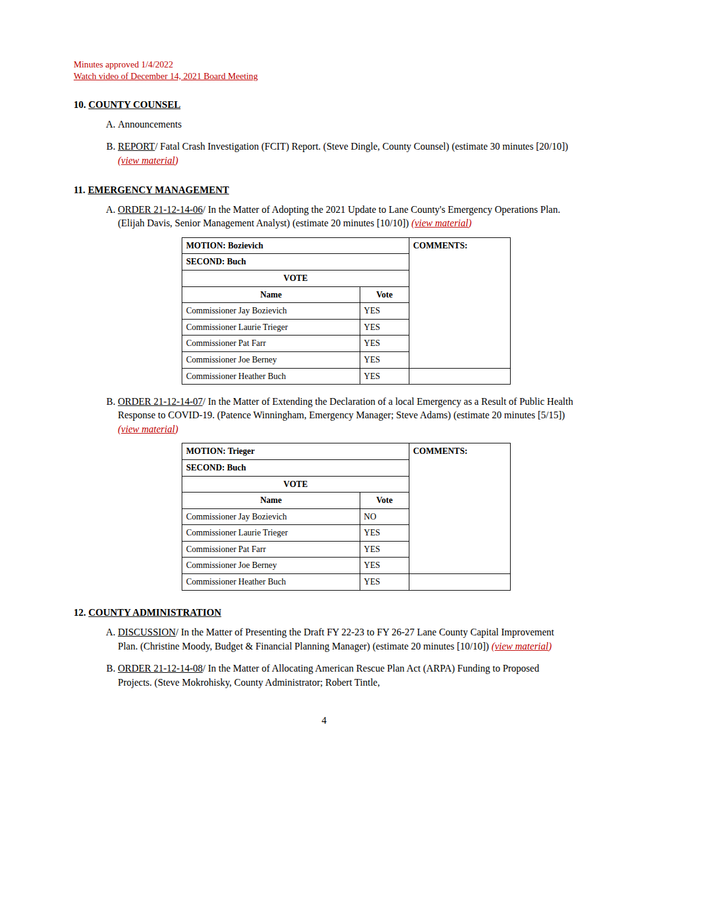Minutes approved 1/4/2022
Watch video of December 14, 2021 Board Meeting
10. COUNTY COUNSEL
Announcements
REPORT/ Fatal Crash Investigation (FCIT) Report. (Steve Dingle, County Counsel) (estimate 30 minutes [20/10]) (view material)
11. EMERGENCY MANAGEMENT
ORDER 21-12-14-06/ In the Matter of Adopting the 2021 Update to Lane County's Emergency Operations Plan. (Elijah Davis, Senior Management Analyst) (estimate 20 minutes [10/10]) (view material)
| MOTION: Bozievich | COMMENTS: |
| SECOND: Buch |
| VOTE |
| Name | Vote |
| Commissioner Jay Bozievich | YES |
| Commissioner Laurie Trieger | YES |
| Commissioner Pat Farr | YES |
| Commissioner Joe Berney | YES |
| Commissioner Heather Buch | YES | |
ORDER 21-12-14-07/ In the Matter of Extending the Declaration of a local Emergency as a Result of Public Health Response to COVID-19. (Patence Winningham, Emergency Manager; Steve Adams) (estimate 20 minutes [5/15]) (view material)
| MOTION: Trieger | COMMENTS: |
| SECOND: Buch |
| VOTE |
| Name | Vote |
| Commissioner Jay Bozievich | NO |
| Commissioner Laurie Trieger | YES |
| Commissioner Pat Farr | YES |
| Commissioner Joe Berney | YES |
| Commissioner Heather Buch | YES | |
12. COUNTY ADMINISTRATION
DISCUSSION/ In the Matter of Presenting the Draft FY 22-23 to FY 26-27 Lane County Capital Improvement Plan. (Christine Moody, Budget & Financial Planning Manager) (estimate 20 minutes [10/10]) (view material)
ORDER 21-12-14-08/ In the Matter of Allocating American Rescue Plan Act (ARPA) Funding to Proposed Projects. (Steve Mokrohisky, County Administrator; Robert Tintle,
4